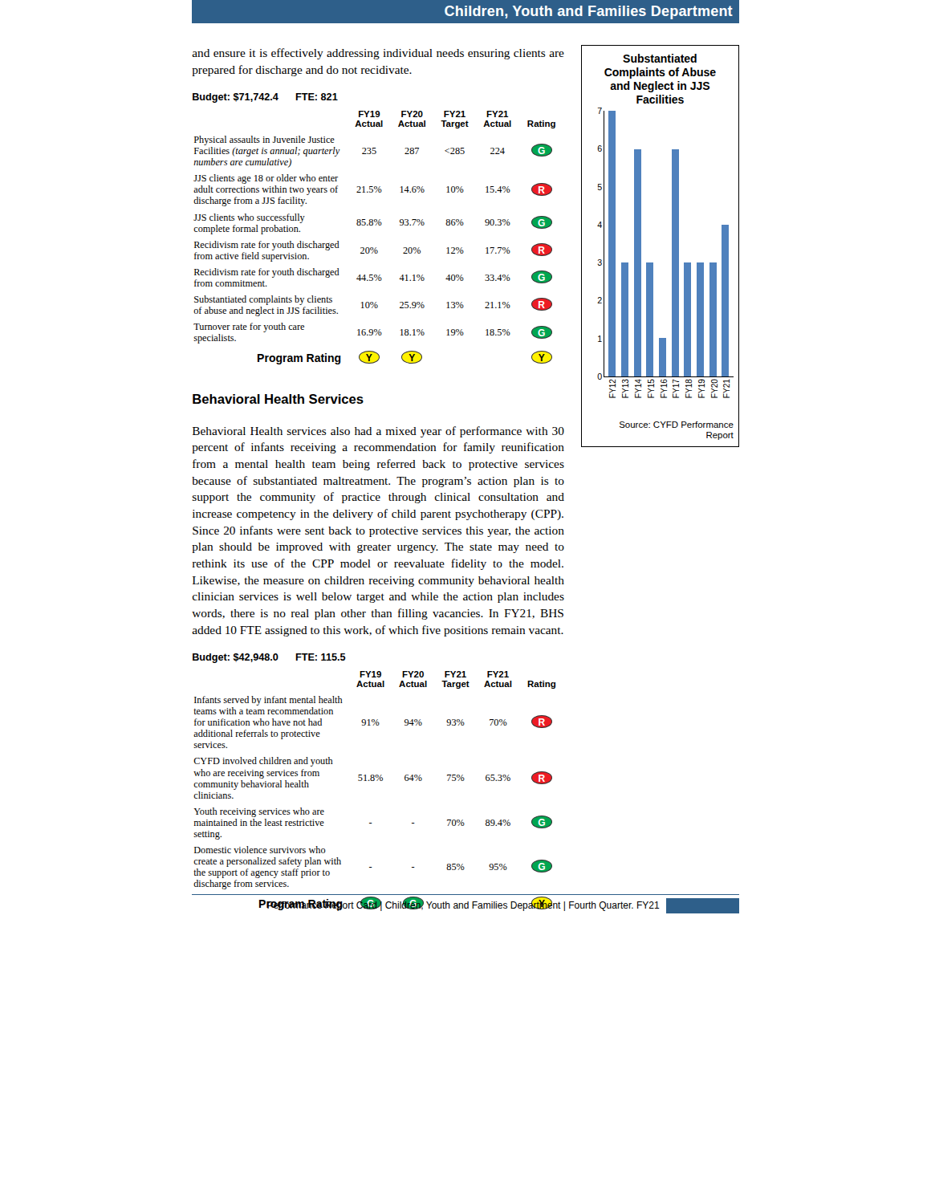Children, Youth and Families Department
and ensure it is effectively addressing individual needs ensuring clients are prepared for discharge and do not recidivate.
Budget: $71,742.4 FTE: 821
| | FY19 Actual | FY20 Actual | FY21 Target | FY21 Actual | Rating |
| --- | --- | --- | --- | --- | --- |
| Physical assaults in Juvenile Justice Facilities (target is annual; quarterly numbers are cumulative) | 235 | 287 | <285 | 224 | G |
| JJS clients age 18 or older who enter adult corrections within two years of discharge from a JJS facility. | 21.5% | 14.6% | 10% | 15.4% | R |
| JJS clients who successfully complete formal probation. | 85.8% | 93.7% | 86% | 90.3% | G |
| Recidivism rate for youth discharged from active field supervision. | 20% | 20% | 12% | 17.7% | R |
| Recidivism rate for youth discharged from commitment. | 44.5% | 41.1% | 40% | 33.4% | G |
| Substantiated complaints by clients of abuse and neglect in JJS facilities. | 10% | 25.9% | 13% | 21.1% | R |
| Turnover rate for youth care specialists. | 16.9% | 18.1% | 19% | 18.5% | G |
| Program Rating | Y | Y | | | Y |
Behavioral Health Services
Behavioral Health services also had a mixed year of performance with 30 percent of infants receiving a recommendation for family reunification from a mental health team being referred back to protective services because of substantiated maltreatment. The program’s action plan is to support the community of practice through clinical consultation and increase competency in the delivery of child parent psychotherapy (CPP). Since 20 infants were sent back to protective services this year, the action plan should be improved with greater urgency. The state may need to rethink its use of the CPP model or reevaluate fidelity to the model. Likewise, the measure on children receiving community behavioral health clinician services is well below target and while the action plan includes words, there is no real plan other than filling vacancies. In FY21, BHS added 10 FTE assigned to this work, of which five positions remain vacant.
Budget: $42,948.0 FTE: 115.5
| | FY19 Actual | FY20 Actual | FY21 Target | FY21 Actual | Rating |
| --- | --- | --- | --- | --- | --- |
| Infants served by infant mental health teams with a team recommendation for unification who have not had additional referrals to protective services. | 91% | 94% | 93% | 70% | R |
| CYFD involved children and youth who are receiving services from community behavioral health clinicians. | 51.8% | 64% | 75% | 65.3% | R |
| Youth receiving services who are maintained in the least restrictive setting. | - | - | 70% | 89.4% | G |
| Domestic violence survivors who create a personalized safety plan with the support of agency staff prior to discharge from services. | - | - | 85% | 95% | G |
| Program Rating | G | G | | | Y |
Substantiated
Complaints of Abuse
and Neglect in JJS
Facilities
7 6 5 4 3 2 1 0
FY12 FY13 FY14 FY15 FY16 FY17 FY18 FY19 FY20 FY21
Source: CYFD Performance
Report
Performance Report Card | Children, Youth and Families Department | Fourth Quarter. FY21